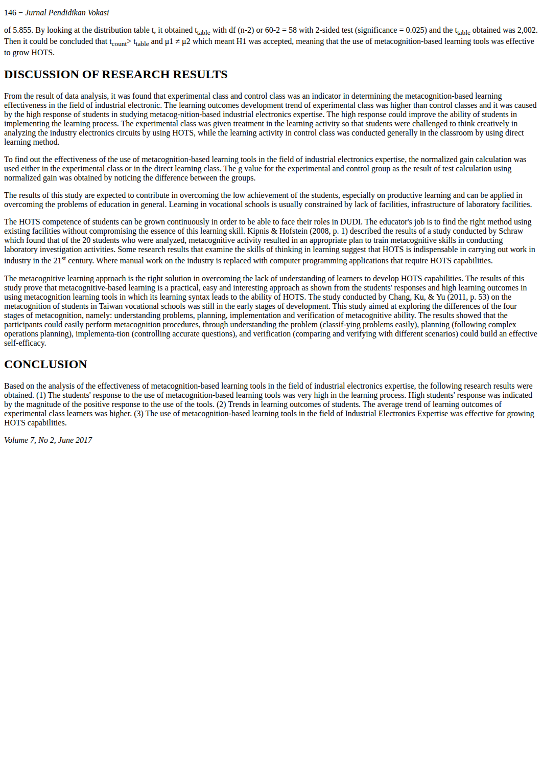146 − Jurnal Pendidikan Vokasi
of 5.855. By looking at the distribution table t, it obtained ttable with df (n-2) or 60-2 = 58 with 2-sided test (significance = 0.025) and the ttable obtained was 2,002. Then it could be concluded that tcount> ttable and μ1 ≠ μ2 which meant H1 was accepted, meaning that the use of metacognition-based learning tools was effective to grow HOTS.
DISCUSSION OF RESEARCH RESULTS
From the result of data analysis, it was found that experimental class and control class was an indicator in determining the metacognition-based learning effectiveness in the field of industrial electronic. The learning outcomes development trend of experimental class was higher than control classes and it was caused by the high response of students in studying metacog-nition-based industrial electronics expertise. The high response could improve the ability of students in implementing the learning process. The experimental class was given treatment in the learning activity so that students were challenged to think creatively in analyzing the industry electronics circuits by using HOTS, while the learning activity in control class was conducted generally in the classroom by using direct learning method.
To find out the effectiveness of the use of metacognition-based learning tools in the field of industrial electronics expertise, the normalized gain calculation was used either in the experimental class or in the direct learning class. The g value for the experimental and control group as the result of test calculation using normalized gain was obtained by noticing the difference between the groups.
The results of this study are expected to contribute in overcoming the low achievement of the students, especially on productive learning and can be applied in overcoming the problems of education in general. Learning in vocational schools is usually constrained by lack of facilities, infrastructure of laboratory facilities.
The HOTS competence of students can be grown continuously in order to be able to face their roles in DUDI. The educator's job is to find the right method using existing facilities without compromising the essence of this learning skill. Kipnis & Hofstein (2008, p. 1) described the results of a study conducted by Schraw which found that of the 20 students who were analyzed, metacognitive activity resulted in an appropriate plan to train metacognitive skills in conducting laboratory investigation activities. Some research results that examine the skills of thinking in learning suggest that HOTS is indispensable in carrying out work in industry in the 21st century. Where manual work on the industry is replaced with computer programming applications that require HOTS capabilities.
The metacognitive learning approach is the right solution in overcoming the lack of understanding of learners to develop HOTS capabilities. The results of this study prove that metacognitive-based learning is a practical, easy and interesting approach as shown from the students' responses and high learning outcomes in using metacognition learning tools in which its learning syntax leads to the ability of HOTS. The study conducted by Chang, Ku, & Yu (2011, p. 53) on the metacognition of students in Taiwan vocational schools was still in the early stages of development. This study aimed at exploring the differences of the four stages of metacognition, namely: understanding problems, planning, implementation and verification of metacognitive ability. The results showed that the participants could easily perform metacognition procedures, through understanding the problem (classif-ying problems easily), planning (following complex operations planning), implementa-tion (controlling accurate questions), and verification (comparing and verifying with different scenarios) could build an effective self-efficacy.
CONCLUSION
Based on the analysis of the effectiveness of metacognition-based learning tools in the field of industrial electronics expertise, the following research results were obtained. (1) The students' response to the use of metacognition-based learning tools was very high in the learning process. High students' response was indicated by the magnitude of the positive response to the use of the tools. (2) Trends in learning outcomes of students. The average trend of learning outcomes of experimental class learners was higher. (3) The use of metacognition-based learning tools in the field of Industrial Electronics Expertise was effective for growing HOTS capabilities.
Volume 7, No 2, June 2017